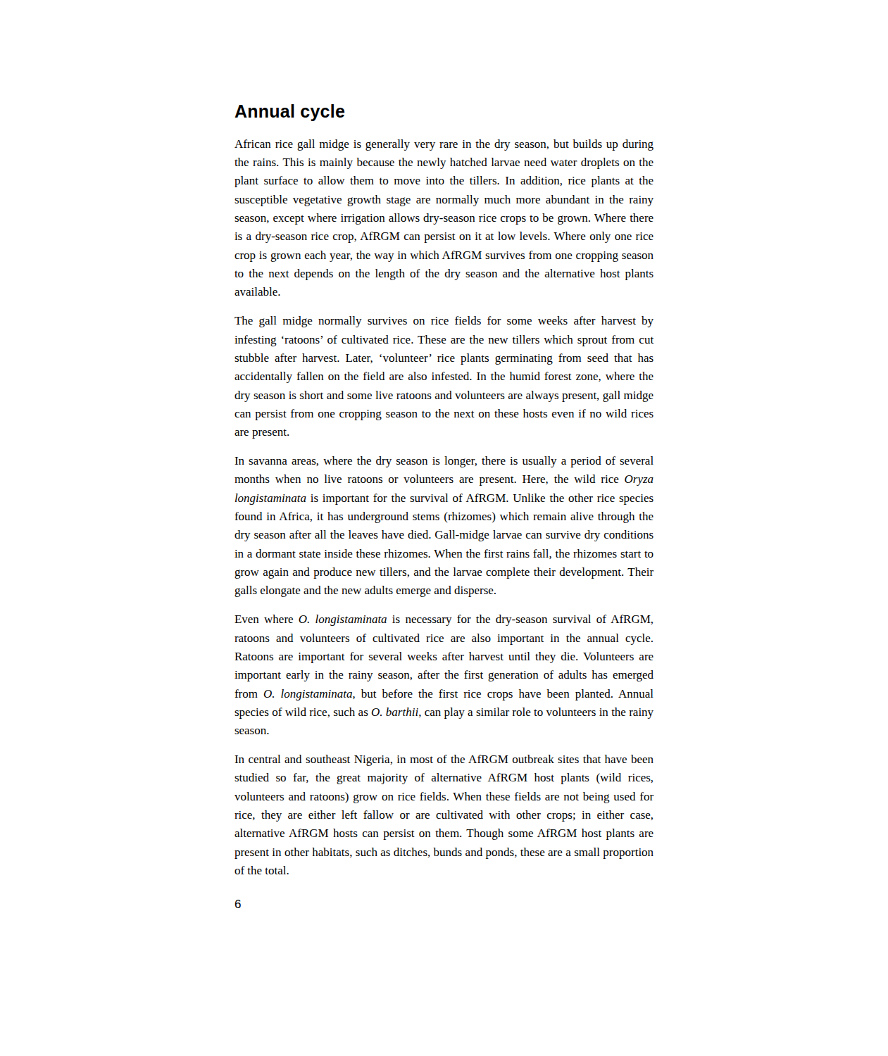Annual cycle
African rice gall midge is generally very rare in the dry season, but builds up during the rains. This is mainly because the newly hatched larvae need water droplets on the plant surface to allow them to move into the tillers. In addition, rice plants at the susceptible vegetative growth stage are normally much more abundant in the rainy season, except where irrigation allows dry-season rice crops to be grown. Where there is a dry-season rice crop, AfRGM can persist on it at low levels. Where only one rice crop is grown each year, the way in which AfRGM survives from one cropping season to the next depends on the length of the dry season and the alternative host plants available.
The gall midge normally survives on rice fields for some weeks after harvest by infesting ‘ratoons’ of cultivated rice. These are the new tillers which sprout from cut stubble after harvest. Later, ‘volunteer’ rice plants germinating from seed that has accidentally fallen on the field are also infested. In the humid forest zone, where the dry season is short and some live ratoons and volunteers are always present, gall midge can persist from one cropping season to the next on these hosts even if no wild rices are present.
In savanna areas, where the dry season is longer, there is usually a period of several months when no live ratoons or volunteers are present. Here, the wild rice Oryza longistaminata is important for the survival of AfRGM. Unlike the other rice species found in Africa, it has underground stems (rhizomes) which remain alive through the dry season after all the leaves have died. Gall-midge larvae can survive dry conditions in a dormant state inside these rhizomes. When the first rains fall, the rhizomes start to grow again and produce new tillers, and the larvae complete their development. Their galls elongate and the new adults emerge and disperse.
Even where O. longistaminata is necessary for the dry-season survival of AfRGM, ratoons and volunteers of cultivated rice are also important in the annual cycle. Ratoons are important for several weeks after harvest until they die. Volunteers are important early in the rainy season, after the first generation of adults has emerged from O. longistaminata, but before the first rice crops have been planted. Annual species of wild rice, such as O. barthii, can play a similar role to volunteers in the rainy season.
In central and southeast Nigeria, in most of the AfRGM outbreak sites that have been studied so far, the great majority of alternative AfRGM host plants (wild rices, volunteers and ratoons) grow on rice fields. When these fields are not being used for rice, they are either left fallow or are cultivated with other crops; in either case, alternative AfRGM hosts can persist on them. Though some AfRGM host plants are present in other habitats, such as ditches, bunds and ponds, these are a small proportion of the total.
6